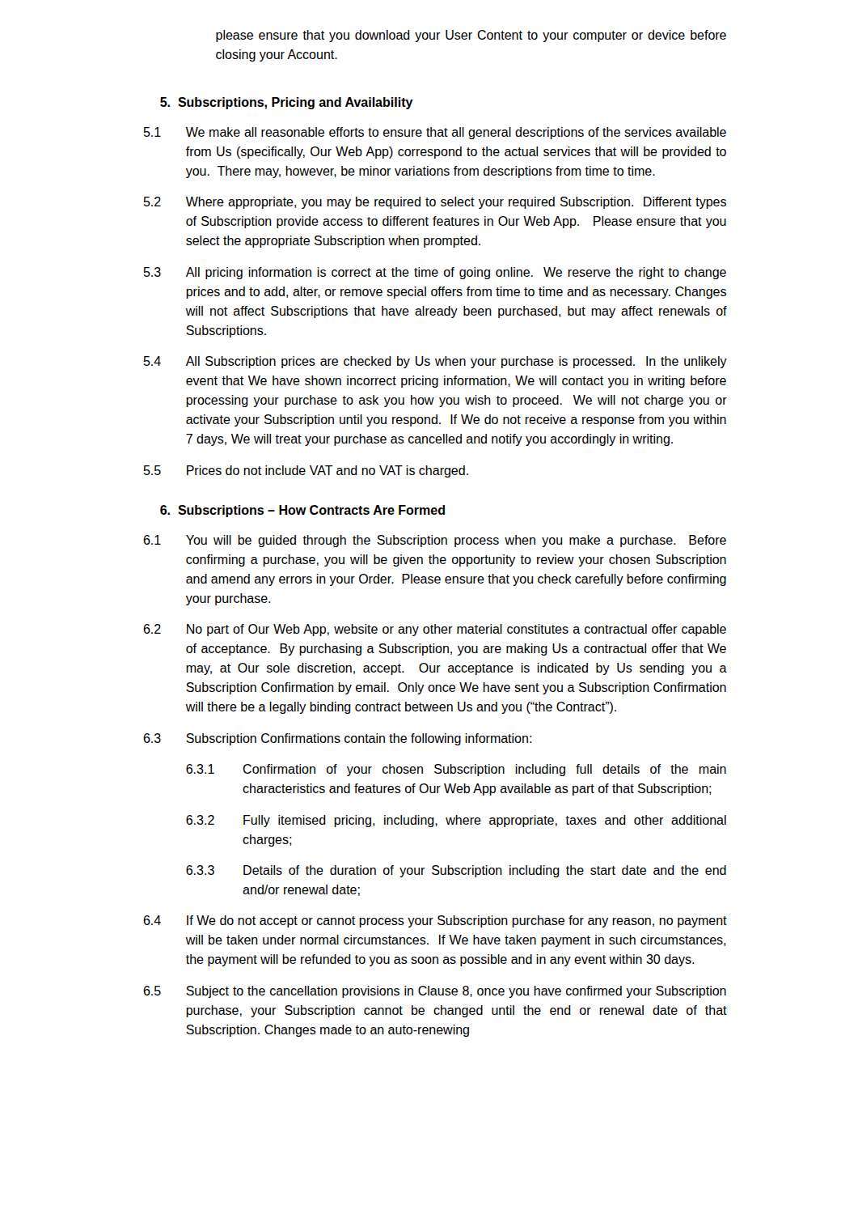please ensure that you download your User Content to your computer or device before closing your Account.
5. Subscriptions, Pricing and Availability
5.1 We make all reasonable efforts to ensure that all general descriptions of the services available from Us (specifically, Our Web App) correspond to the actual services that will be provided to you. There may, however, be minor variations from descriptions from time to time.
5.2 Where appropriate, you may be required to select your required Subscription. Different types of Subscription provide access to different features in Our Web App. Please ensure that you select the appropriate Subscription when prompted.
5.3 All pricing information is correct at the time of going online. We reserve the right to change prices and to add, alter, or remove special offers from time to time and as necessary. Changes will not affect Subscriptions that have already been purchased, but may affect renewals of Subscriptions.
5.4 All Subscription prices are checked by Us when your purchase is processed. In the unlikely event that We have shown incorrect pricing information, We will contact you in writing before processing your purchase to ask you how you wish to proceed. We will not charge you or activate your Subscription until you respond. If We do not receive a response from you within 7 days, We will treat your purchase as cancelled and notify you accordingly in writing.
5.5 Prices do not include VAT and no VAT is charged.
6. Subscriptions – How Contracts Are Formed
6.1 You will be guided through the Subscription process when you make a purchase. Before confirming a purchase, you will be given the opportunity to review your chosen Subscription and amend any errors in your Order. Please ensure that you check carefully before confirming your purchase.
6.2 No part of Our Web App, website or any other material constitutes a contractual offer capable of acceptance. By purchasing a Subscription, you are making Us a contractual offer that We may, at Our sole discretion, accept. Our acceptance is indicated by Us sending you a Subscription Confirmation by email. Only once We have sent you a Subscription Confirmation will there be a legally binding contract between Us and you (“the Contract”).
6.3 Subscription Confirmations contain the following information:
6.3.1 Confirmation of your chosen Subscription including full details of the main characteristics and features of Our Web App available as part of that Subscription;
6.3.2 Fully itemised pricing, including, where appropriate, taxes and other additional charges;
6.3.3 Details of the duration of your Subscription including the start date and the end and/or renewal date;
6.4 If We do not accept or cannot process your Subscription purchase for any reason, no payment will be taken under normal circumstances. If We have taken payment in such circumstances, the payment will be refunded to you as soon as possible and in any event within 30 days.
6.5 Subject to the cancellation provisions in Clause 8, once you have confirmed your Subscription purchase, your Subscription cannot be changed until the end or renewal date of that Subscription. Changes made to an auto-renewing